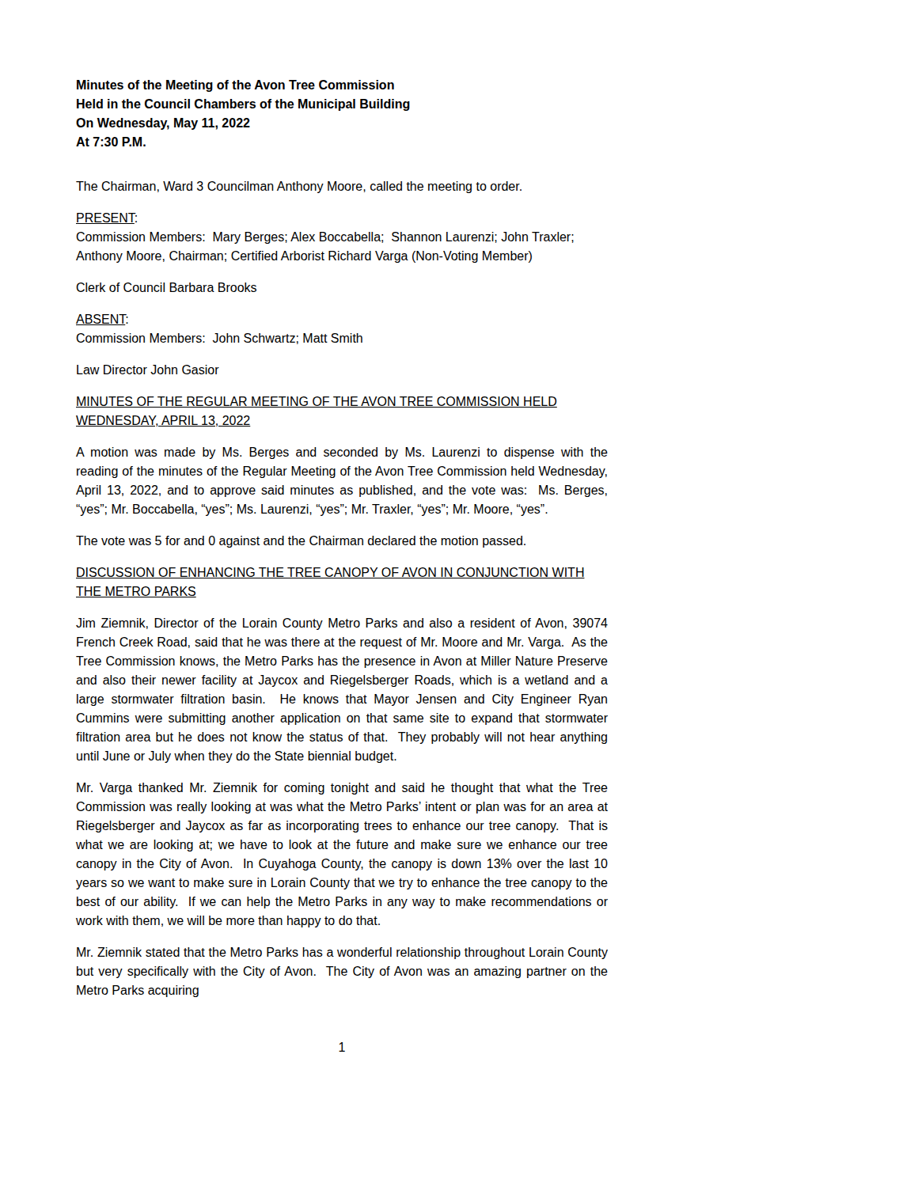Minutes of the Meeting of the Avon Tree Commission
Held in the Council Chambers of the Municipal Building
On Wednesday, May 11, 2022
At 7:30 P.M.
The Chairman, Ward 3 Councilman Anthony Moore, called the meeting to order.
PRESENT:
Commission Members: Mary Berges; Alex Boccabella; Shannon Laurenzi; John Traxler; Anthony Moore, Chairman; Certified Arborist Richard Varga (Non-Voting Member)
Clerk of Council Barbara Brooks
ABSENT:
Commission Members: John Schwartz; Matt Smith
Law Director John Gasior
MINUTES OF THE REGULAR MEETING OF THE AVON TREE COMMISSION HELD WEDNESDAY, APRIL 13, 2022
A motion was made by Ms. Berges and seconded by Ms. Laurenzi to dispense with the reading of the minutes of the Regular Meeting of the Avon Tree Commission held Wednesday, April 13, 2022, and to approve said minutes as published, and the vote was: Ms. Berges, “yes”; Mr. Boccabella, “yes”; Ms. Laurenzi, “yes”; Mr. Traxler, “yes”; Mr. Moore, “yes”.
The vote was 5 for and 0 against and the Chairman declared the motion passed.
DISCUSSION OF ENHANCING THE TREE CANOPY OF AVON IN CONJUNCTION WITH THE METRO PARKS
Jim Ziemnik, Director of the Lorain County Metro Parks and also a resident of Avon, 39074 French Creek Road, said that he was there at the request of Mr. Moore and Mr. Varga. As the Tree Commission knows, the Metro Parks has the presence in Avon at Miller Nature Preserve and also their newer facility at Jaycox and Riegelsberger Roads, which is a wetland and a large stormwater filtration basin. He knows that Mayor Jensen and City Engineer Ryan Cummins were submitting another application on that same site to expand that stormwater filtration area but he does not know the status of that. They probably will not hear anything until June or July when they do the State biennial budget.
Mr. Varga thanked Mr. Ziemnik for coming tonight and said he thought that what the Tree Commission was really looking at was what the Metro Parks’ intent or plan was for an area at Riegelsberger and Jaycox as far as incorporating trees to enhance our tree canopy. That is what we are looking at; we have to look at the future and make sure we enhance our tree canopy in the City of Avon. In Cuyahoga County, the canopy is down 13% over the last 10 years so we want to make sure in Lorain County that we try to enhance the tree canopy to the best of our ability. If we can help the Metro Parks in any way to make recommendations or work with them, we will be more than happy to do that.
Mr. Ziemnik stated that the Metro Parks has a wonderful relationship throughout Lorain County but very specifically with the City of Avon. The City of Avon was an amazing partner on the Metro Parks acquiring
1